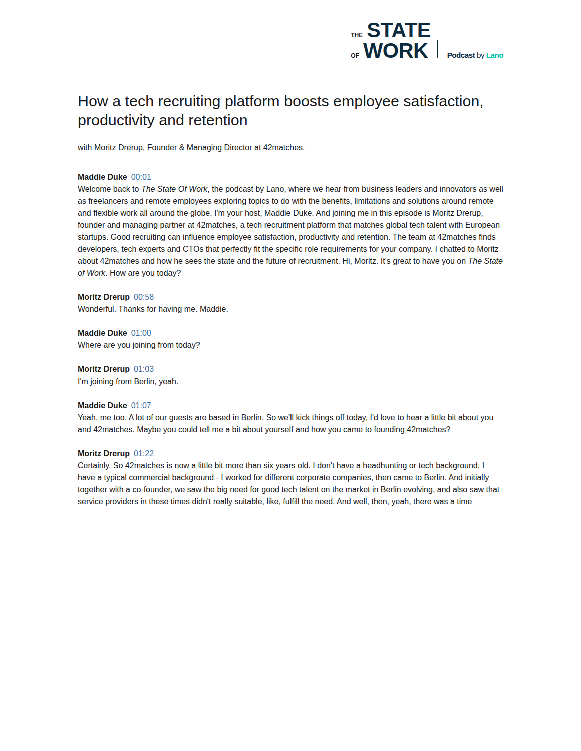THE STATE
OF WORK Podcast by Lano
How a tech recruiting platform boosts employee satisfaction, productivity and retention
with Moritz Drerup, Founder & Managing Director at 42matches.
Maddie Duke 00:01
Welcome back to The State Of Work, the podcast by Lano, where we hear from business leaders and innovators as well as freelancers and remote employees exploring topics to do with the benefits, limitations and solutions around remote and flexible work all around the globe. I'm your host, Maddie Duke. And joining me in this episode is Moritz Drerup, founder and managing partner at 42matches, a tech recruitment platform that matches global tech talent with European startups. Good recruiting can influence employee satisfaction, productivity and retention. The team at 42matches finds developers, tech experts and CTOs that perfectly fit the specific role requirements for your company. I chatted to Moritz about 42matches and how he sees the state and the future of recruitment. Hi, Moritz. It's great to have you on The State of Work. How are you today?
Moritz Drerup 00:58
Wonderful. Thanks for having me. Maddie.
Maddie Duke 01:00
Where are you joining from today?
Moritz Drerup 01:03
I'm joining from Berlin, yeah.
Maddie Duke 01:07
Yeah, me too. A lot of our guests are based in Berlin. So we'll kick things off today, I'd love to hear a little bit about you and 42matches. Maybe you could tell me a bit about yourself and how you came to founding 42matches?
Moritz Drerup 01:22
Certainly. So 42matches is now a little bit more than six years old. I don't have a headhunting or tech background, I have a typical commercial background - I worked for different corporate companies, then came to Berlin. And initially together with a co-founder, we saw the big need for good tech talent on the market in Berlin evolving, and also saw that service providers in these times didn't really suitable, like, fulfill the need. And well, then, yeah, there was a time